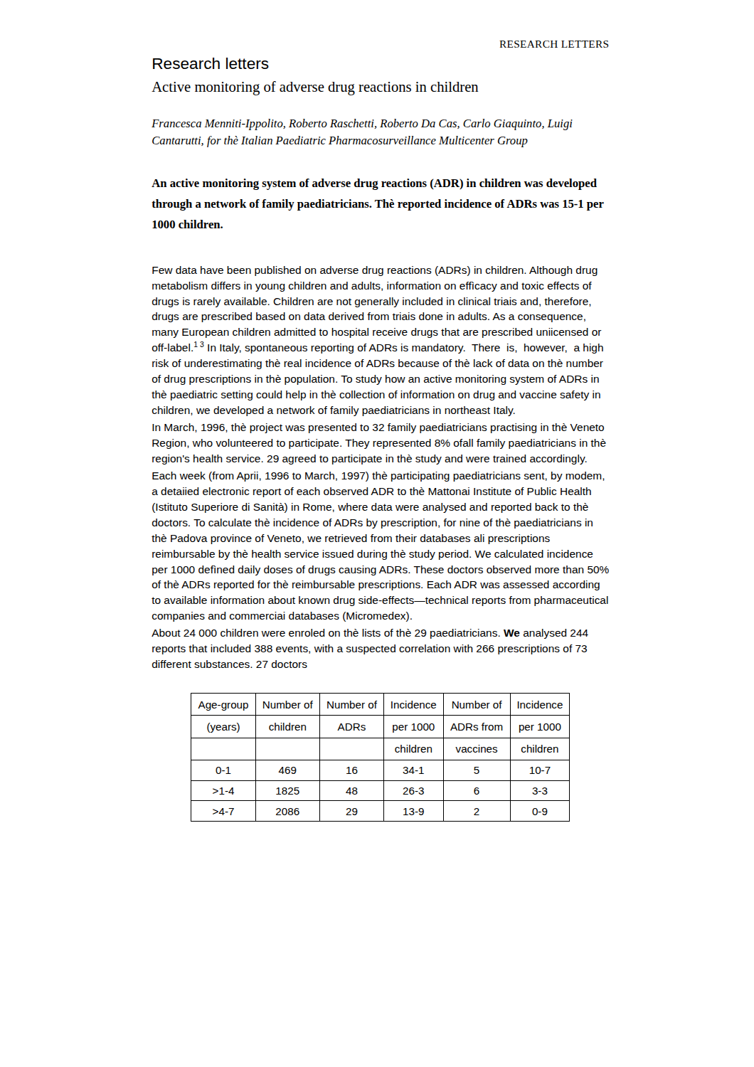RESEARCH LETTERS
Research letters
Active monitoring of adverse drug reactions in children
Francesca Menniti-Ippolito, Roberto Raschetti, Roberto Da Cas, Carlo Giaquinto, Luigi Cantarutti, for thè Italian Paediatric Pharmacosurveillance Multicenter Group
An active monitoring system of adverse drug reactions (ADR) in children was developed through a network of family paediatricians. Thè reported incidence of ADRs was 15-1 per 1000 children.
Few data have been published on adverse drug reactions (ADRs) in children. Although drug metabolism differs in young children and adults, information on effìcacy and toxic effects of drugs is rarely available. Children are not generally included in clinical triais and, therefore, drugs are prescribed based on data derived from triais done in adults. As a consequence, many European children admitted to hospital receive drugs that are prescribed uniicensed or off-label.1 3 In Italy, spontaneous reporting of ADRs is mandatory. There is, however, a high risk of underestimating thè real incidence of ADRs because of thè lack of data on thè number of drug prescriptions in thè population. To study how an active monitoring system of ADRs in thè paediatric setting could help in thè collection of information on drug and vaccine safety in children, we developed a network of family paediatricians in northeast Italy.
In March, 1996, thè project was presented to 32 family paediatricians practising in thè Veneto Region, who volunteered to participate. They represented 8% ofall family paediatricians in thè region's health service. 29 agreed to participate in thè study and were trained accordingly.
Each week (from Aprii, 1996 to March, 1997) thè participating paediatricians sent, by modem, a detaiied electronic report of each observed ADR to thè Mattonai Institute of Public Health (Istituto Superiore di Sanità) in Rome, where data were analysed and reported back to thè doctors. To calculate thè incidence of ADRs by prescription, for nine of thè paediatricians in thè Padova province of Veneto, we retrieved from their databases ali prescriptions reimbursable by thè health service issued during thè study period. We calculated incidence per 1000 defìned daily doses of drugs causing ADRs. These doctors observed more than 50% of thè ADRs reported for thè reimbursable prescriptions. Each ADR was assessed according to available information about known drug side-effects—technical reports from pharmaceutical companies and commerciai databases (Micromedex).
About 24 000 children were enroled on thè lists of thè 29 paediatricians. We analysed 244 reports that included 388 events, with a suspected correlation with 266 prescriptions of 73 different substances. 27 doctors
| Age-group | Number of | Number of | Incidence | Number of | Incidence |
| --- | --- | --- | --- | --- | --- |
| (years) | children | ADRs | per 1000 | ADRs from | per 1000 |
| | | | children | vaccines | children |
| 0-1 | 469 | 16 | 34-1 | 5 | 10-7 |
| >1-4 | 1825 | 48 | 26-3 | 6 | 3-3 |
| >4-7 | 2086 | 29 | 13-9 | 2 | 0-9 |